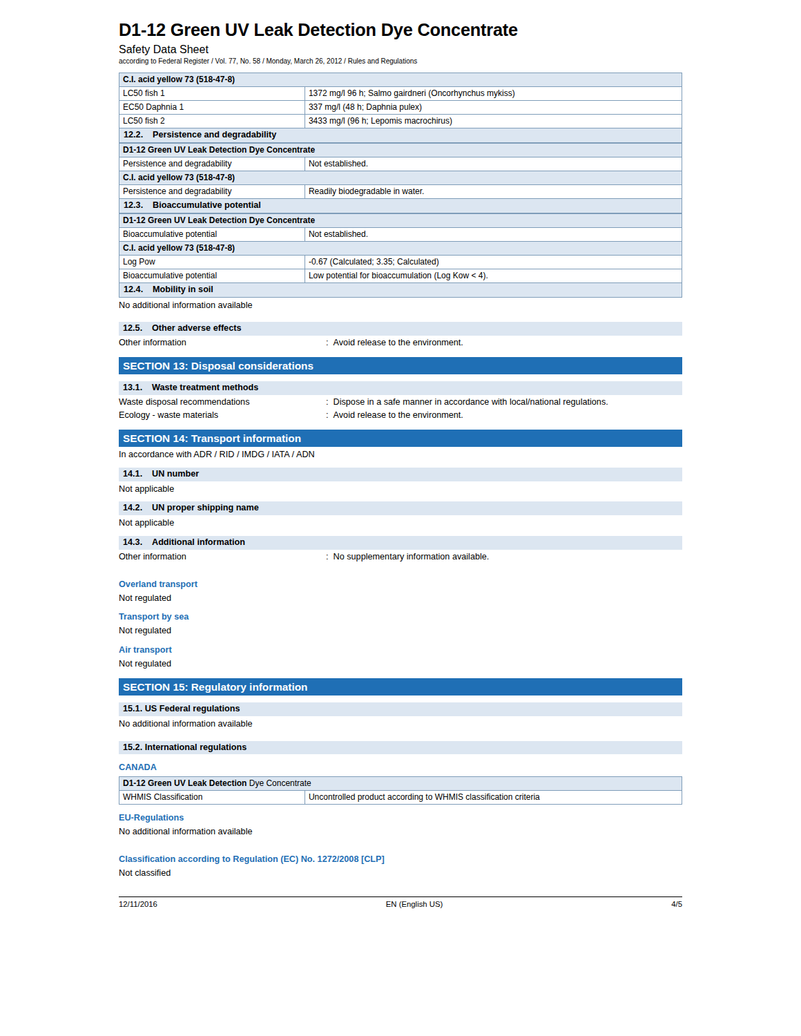D1-12 Green UV Leak Detection Dye Concentrate
Safety Data Sheet
according to Federal Register / Vol. 77, No. 58 / Monday, March 26, 2012 / Rules and Regulations
| C.I. acid yellow 73 (518-47-8) |
| LC50 fish 1 | 1372 mg/l 96 h; Salmo gairdneri (Oncorhynchus mykiss) |
| EC50 Daphnia 1 | 337 mg/l (48 h; Daphnia pulex) |
| LC50 fish 2 | 3433 mg/l (96 h; Lepomis macrochirus) |
12.2. Persistence and degradability
| D1-12 Green UV Leak Detection Dye Concentrate |
| Persistence and degradability | Not established. |
| C.I. acid yellow 73 (518-47-8) |
| Persistence and degradability | Readily biodegradable in water. |
12.3. Bioaccumulative potential
| D1-12 Green UV Leak Detection Dye Concentrate |
| Bioaccumulative potential | Not established. |
| C.I. acid yellow 73 (518-47-8) |
| Log Pow | -0.67 (Calculated; 3.35; Calculated) |
| Bioaccumulative potential | Low potential for bioaccumulation (Log Kow < 4). |
12.4. Mobility in soil
No additional information available
12.5. Other adverse effects
Other information
: Avoid release to the environment.
SECTION 13: Disposal considerations
13.1. Waste treatment methods
Waste disposal recommendations
: Dispose in a safe manner in accordance with local/national regulations.
Ecology - waste materials
: Avoid release to the environment.
SECTION 14: Transport information
In accordance with ADR / RID / IMDG / IATA / ADN
14.1. UN number
Not applicable
14.2. UN proper shipping name
Not applicable
14.3. Additional information
Other information
: No supplementary information available.
Overland transport
Not regulated
Transport by sea
Not regulated
Air transport
Not regulated
SECTION 15: Regulatory information
15.1. US Federal regulations
No additional information available
15.2. International regulations
CANADA
| D1-12 Green UV Leak Detection Dye Concentrate |
| WHMIS Classification | Uncontrolled product according to WHMIS classification criteria |
EU-Regulations
No additional information available
Classification according to Regulation (EC) No. 1272/2008 [CLP]
Not classified
12/11/2016
EN (English US)
4/5